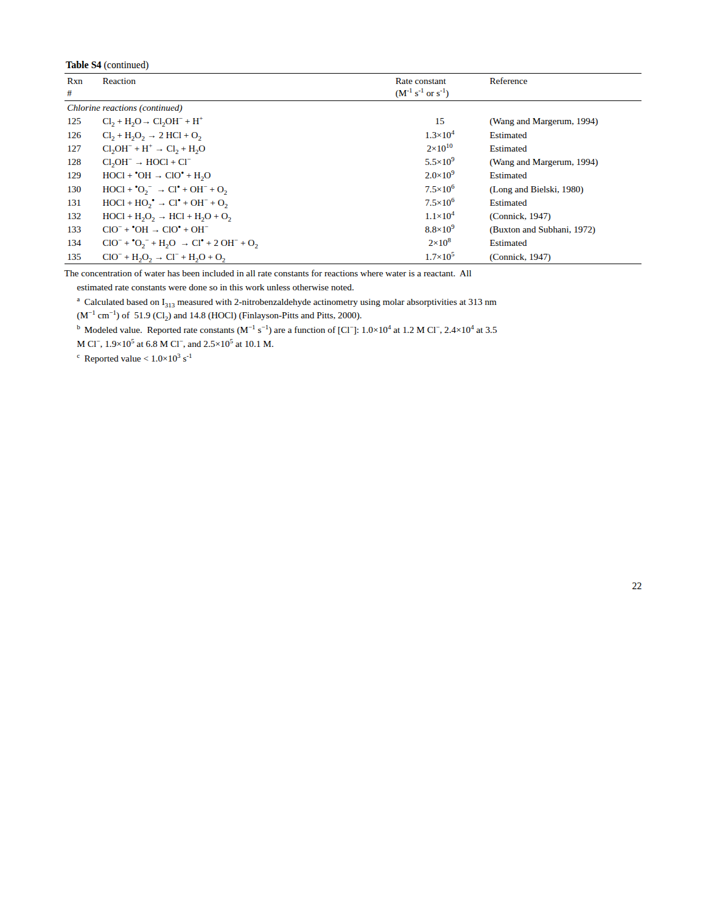Table S4 (continued)
| Rxn # | Reaction | Rate constant (M -1 s -1 or s -1 ) | Reference |
| --- | --- | --- | --- |
| Chlorine reactions (continued) |
| 125 | Cl 2 + H 2 O → Cl 2 OH − + H + | 15 | (Wang and Margerum, 1994) |
| 126 | Cl 2 + H 2 O 2 → 2 HCl + O 2 | 1.3×10 4 | Estimated |
| 127 | Cl 2 OH − + H + → Cl 2 + H 2 O | 2×10 10 | Estimated |
| 128 | Cl 2 OH − → HOCl + Cl − | 5.5×10 9 | (Wang and Margerum, 1994) |
| 129 | HOCl + • OH → ClO • + H 2 O | 2.0×10 9 | Estimated |
| 130 | HOCl + • O 2 − → Cl • + OH − + O 2 | 7.5×10 6 | (Long and Bielski, 1980) |
| 131 | HOCl + HO 2 • → Cl • + OH − + O 2 | 7.5×10 6 | Estimated |
| 132 | HOCl + H 2 O 2 → HCl + H 2 O + O 2 | 1.1×10 4 | (Connick, 1947) |
| 133 | ClO − + • OH → ClO • + OH − | 8.8×10 9 | (Buxton and Subhani, 1972) |
| 134 | ClO − + • O 2 − + H 2 O → Cl • + 2 OH − + O 2 | 2×10 8 | Estimated |
| 135 | ClO − + H 2 O 2 → Cl − + H 2 O + O 2 | 1.7×10 5 | (Connick, 1947) |
The concentration of water has been included in all rate constants for reactions where water is a reactant. All
estimated rate constants were done so in this work unless otherwise noted.
a Calculated based on I313 measured with 2-nitrobenzaldehyde actinometry using molar absorptivities at 313 nm
(M−1 cm−1) of 51.9 (Cl2) and 14.8 (HOCl) (Finlayson-Pitts and Pitts, 2000).
b Modeled value. Reported rate constants (M−1 s−1) are a function of [Cl−]: 1.0×104 at 1.2 M Cl−, 2.4×104 at 3.5
M Cl−, 1.9×105 at 6.8 M Cl−, and 2.5×105 at 10.1 M.
c Reported value < 1.0×103 s-1
22